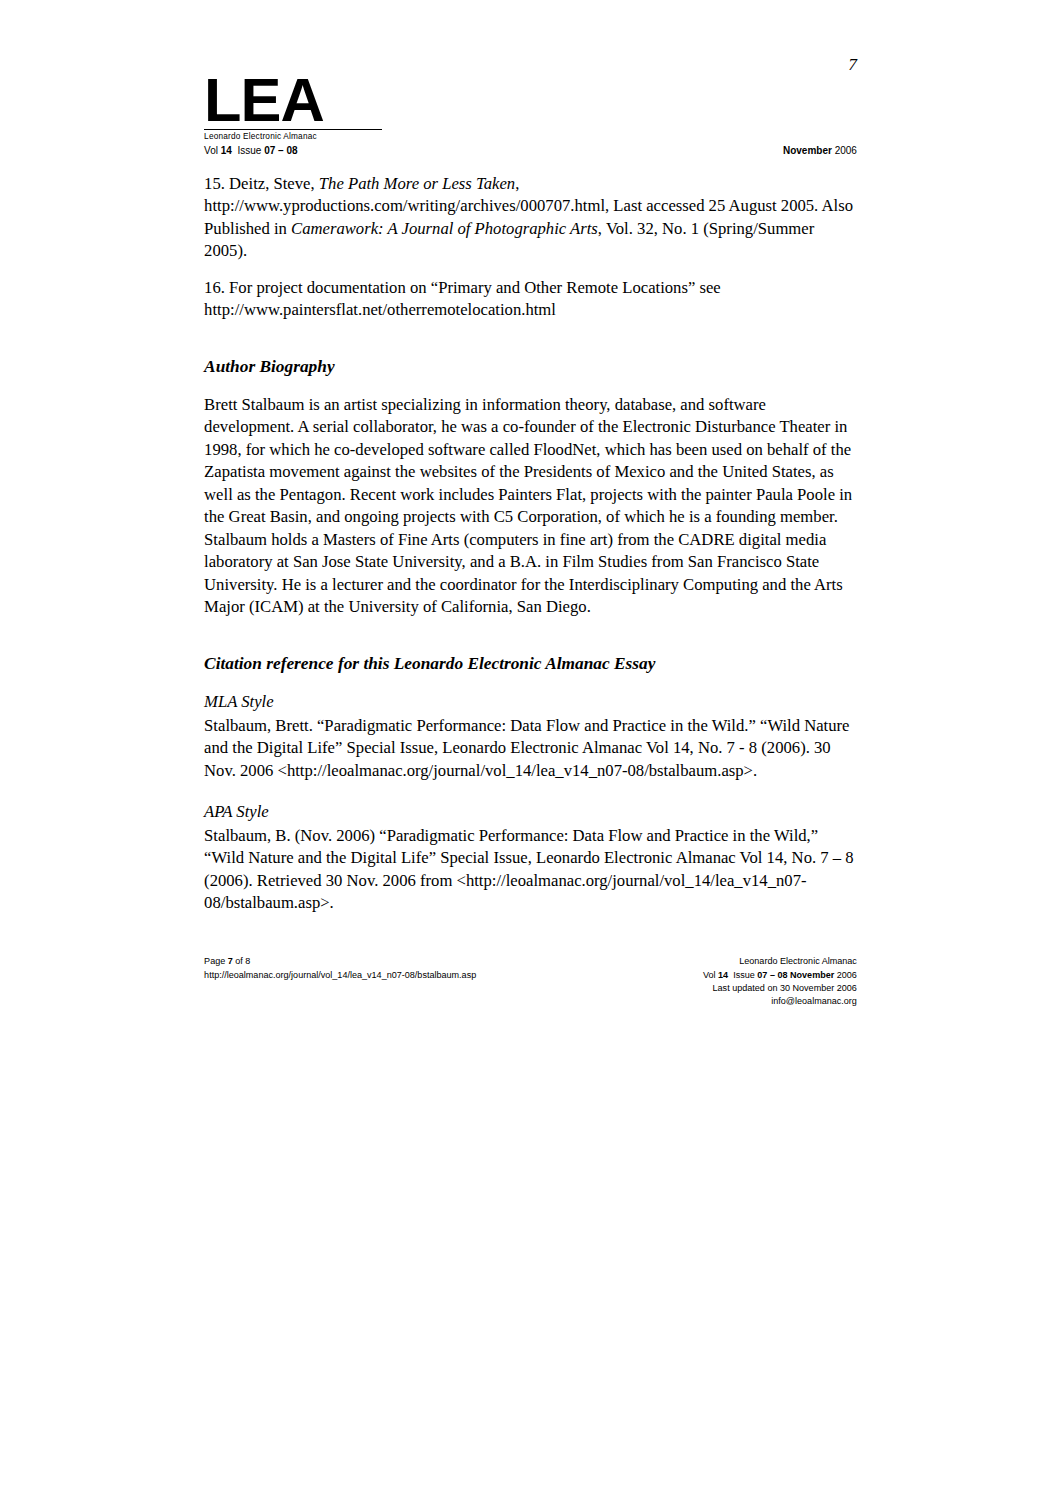7
LEA
Leonardo Electronic Almanac
Vol 14 Issue 07 – 08 November 2006
15. Deitz, Steve, The Path More or Less Taken, http://www.yproductions.com/writing/archives/000707.html, Last accessed 25 August 2005. Also Published in Camerawork: A Journal of Photographic Arts, Vol. 32, No. 1 (Spring/Summer 2005).
16. For project documentation on “Primary and Other Remote Locations” see http://www.paintersflat.net/otherremotelocation.html
Author Biography
Brett Stalbaum is an artist specializing in information theory, database, and software development. A serial collaborator, he was a co-founder of the Electronic Disturbance Theater in 1998, for which he co-developed software called FloodNet, which has been used on behalf of the Zapatista movement against the websites of the Presidents of Mexico and the United States, as well as the Pentagon. Recent work includes Painters Flat, projects with the painter Paula Poole in the Great Basin, and ongoing projects with C5 Corporation, of which he is a founding member. Stalbaum holds a Masters of Fine Arts (computers in fine art) from the CADRE digital media laboratory at San Jose State University, and a B.A. in Film Studies from San Francisco State University. He is a lecturer and the coordinator for the Interdisciplinary Computing and the Arts Major (ICAM) at the University of California, San Diego.
Citation reference for this Leonardo Electronic Almanac Essay
MLA Style
Stalbaum, Brett. “Paradigmatic Performance: Data Flow and Practice in the Wild.” “Wild Nature and the Digital Life” Special Issue, Leonardo Electronic Almanac Vol 14, No. 7 - 8 (2006). 30 Nov. 2006 <http://leoalmanac.org/journal/vol_14/lea_v14_n07-08/bstalbaum.asp>.
APA Style
Stalbaum, B. (Nov. 2006) “Paradigmatic Performance: Data Flow and Practice in the Wild,” “Wild Nature and the Digital Life” Special Issue, Leonardo Electronic Almanac Vol 14, No. 7 – 8 (2006). Retrieved 30 Nov. 2006 from <http://leoalmanac.org/journal/vol_14/lea_v14_n07-08/bstalbaum.asp>.
Page 7 of 8
http://leoalmanac.org/journal/vol_14/lea_v14_n07-08/bstalbaum.asp
Leonardo Electronic Almanac
Vol 14 Issue 07 – 08 November 2006
Last updated on 30 November 2006
info@leoalmanac.org